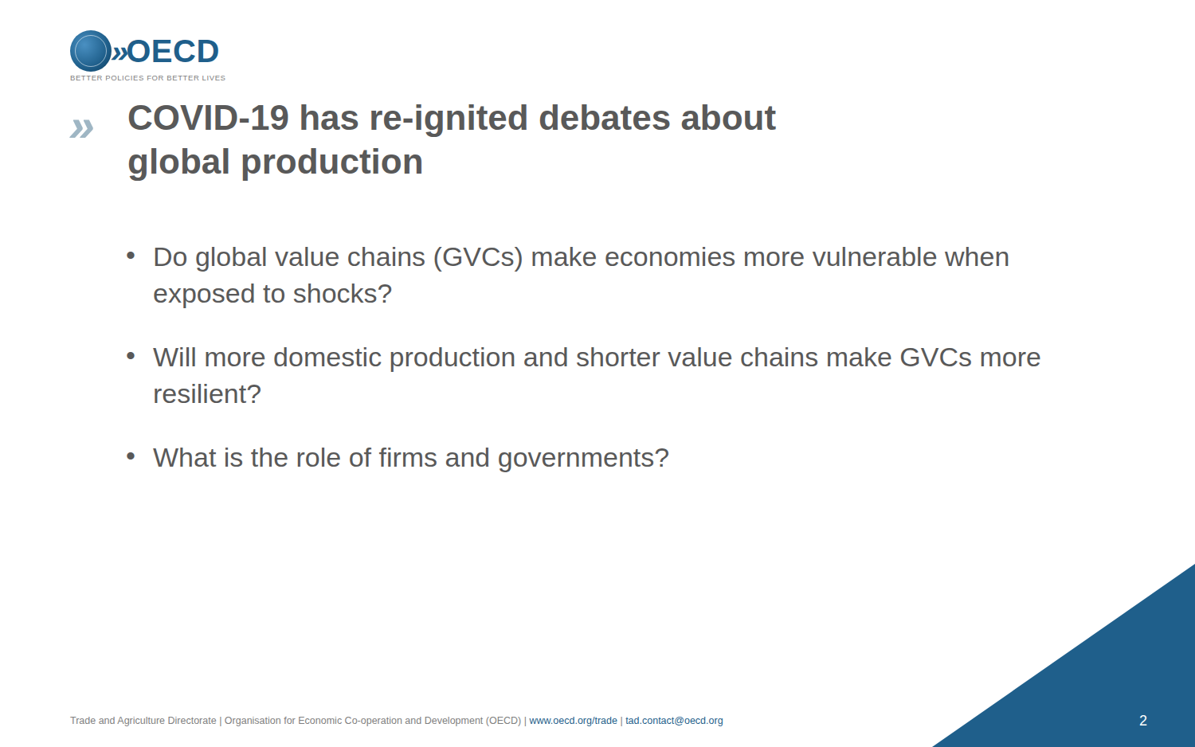»OECD
BETTER POLICIES FOR BETTER LIVES
»
COVID-19 has re-ignited debates about
global production
Do global value chains (GVCs) make economies more vulnerable when exposed to shocks?
Will more domestic production and shorter value chains make GVCs more resilient?
What is the role of firms and governments?
Trade and Agriculture Directorate | Organisation for Economic Co-operation and Development (OECD) | www.oecd.org/trade | tad.contact@oecd.org
2